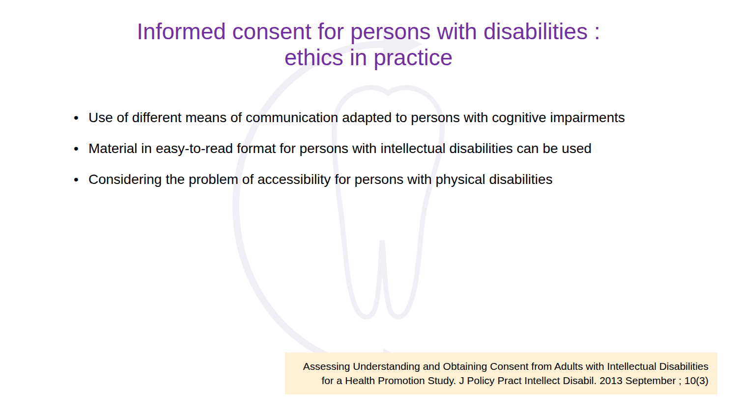Informed consent for persons with disabilities :
ethics in practice
Use of different means of communication adapted to persons with cognitive impairments
Material in easy-to-read format for persons with intellectual disabilities can be used
Considering the problem of accessibility for persons with physical disabilities
Assessing Understanding and Obtaining Consent from Adults with Intellectual Disabilities for a Health Promotion Study. J Policy Pract Intellect Disabil. 2013 September ; 10(3)